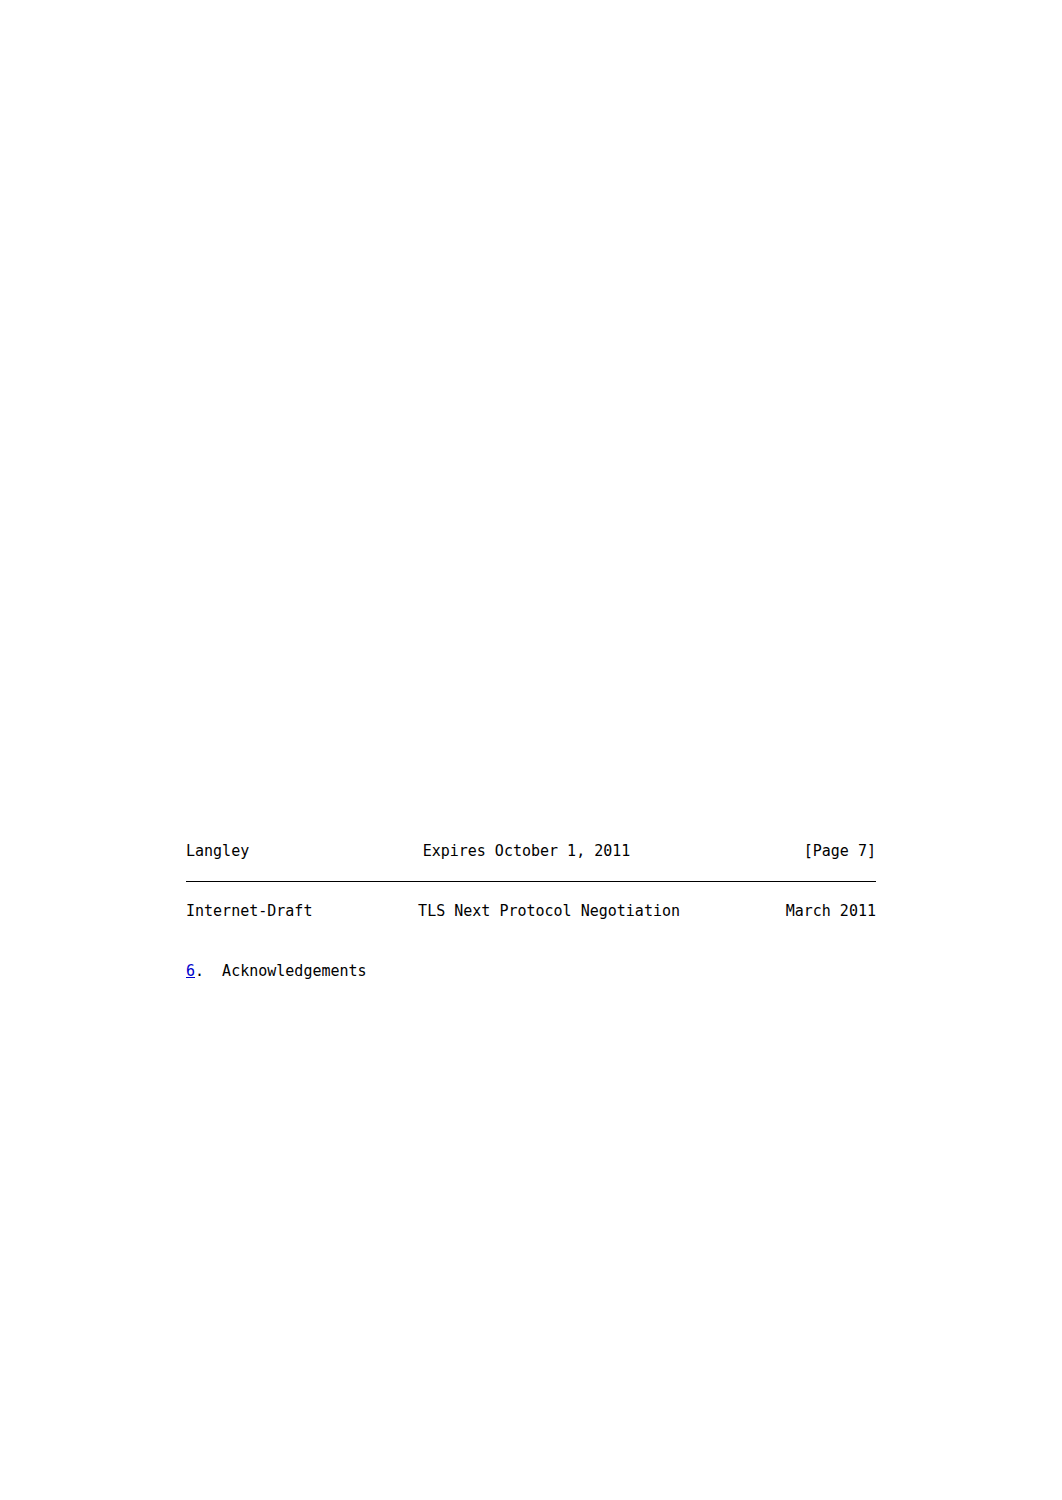Langley Expires October 1, 2011 [Page 7]
Internet-Draft TLS Next Protocol Negotiation March 2011
6. Acknowledgements